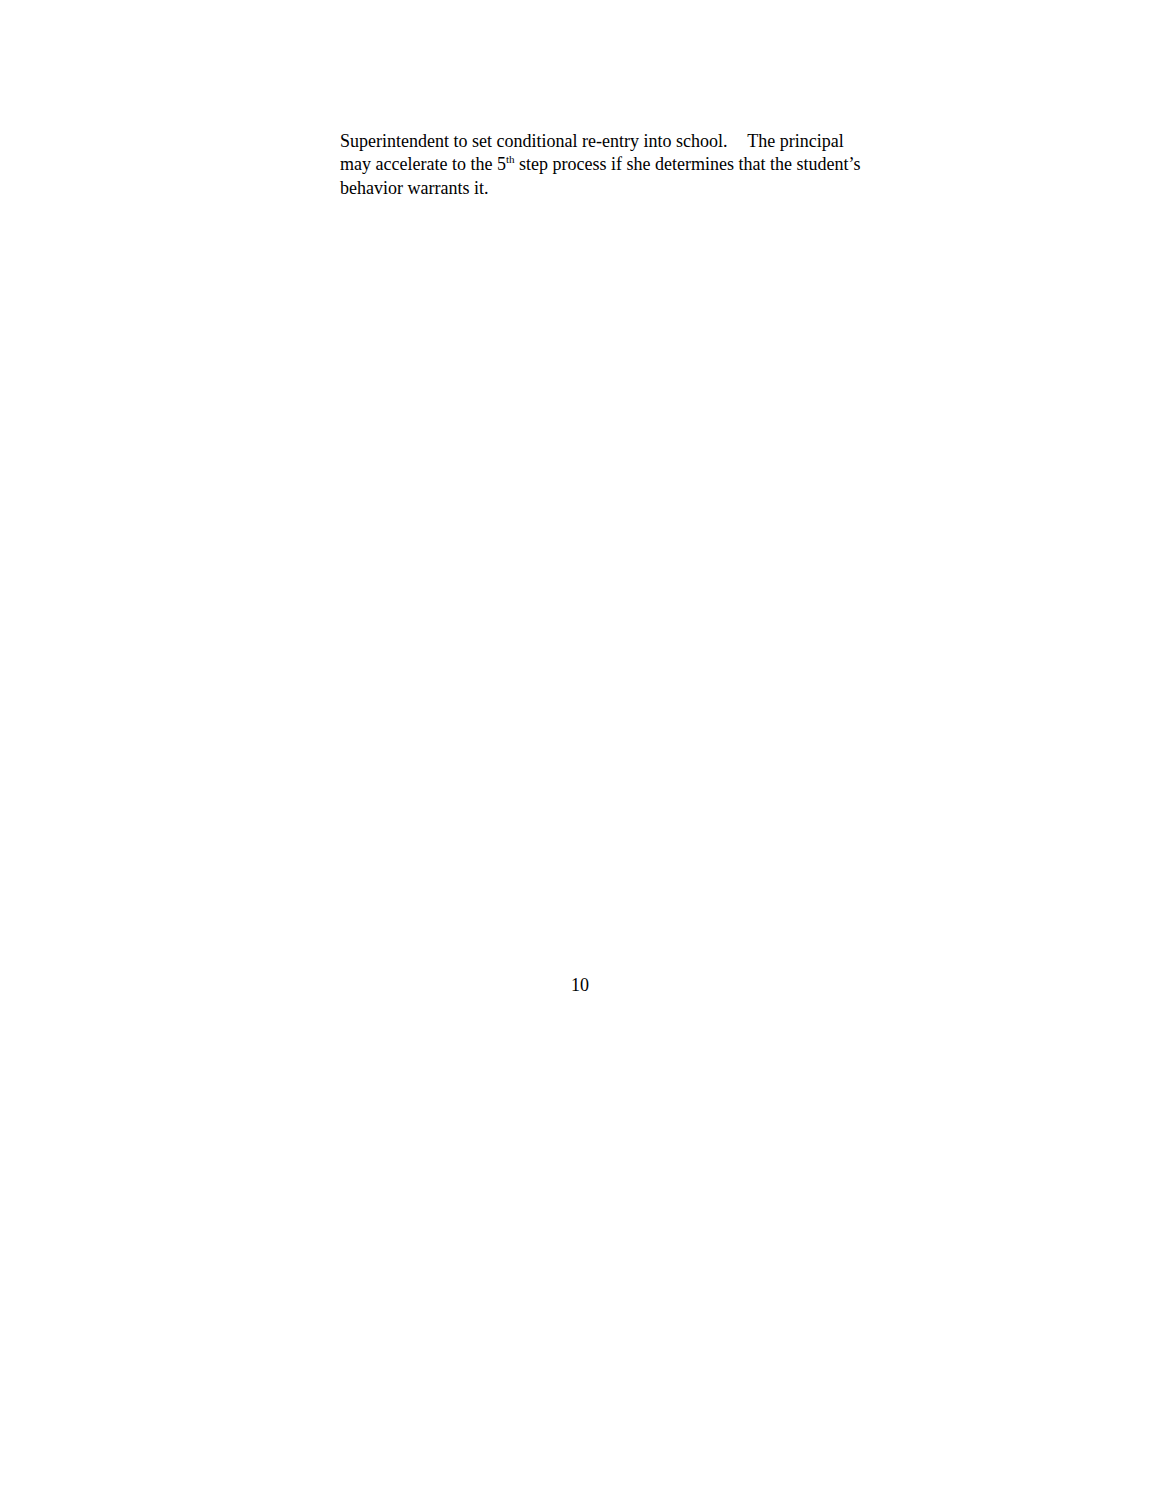Superintendent to set conditional re-entry into school. The principal may accelerate to the 5th step process if she determines that the student’s behavior warrants it.
10